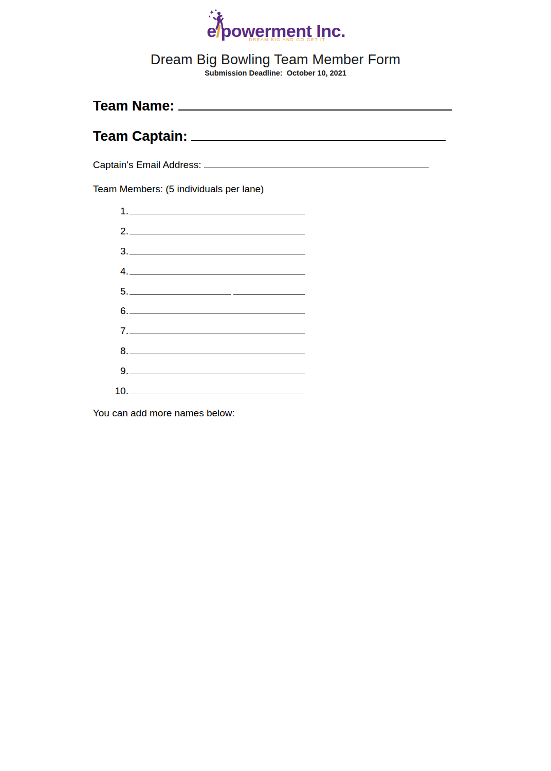e/powerment Inc.
Dream Big and Go Get It
Dream Big Bowling Team Member Form
Submission Deadline: October 10, 2021
Team Name:
Team Captain:
Captain's Email Address:
Team Members: (5 individuals per lane)
You can add more names below: